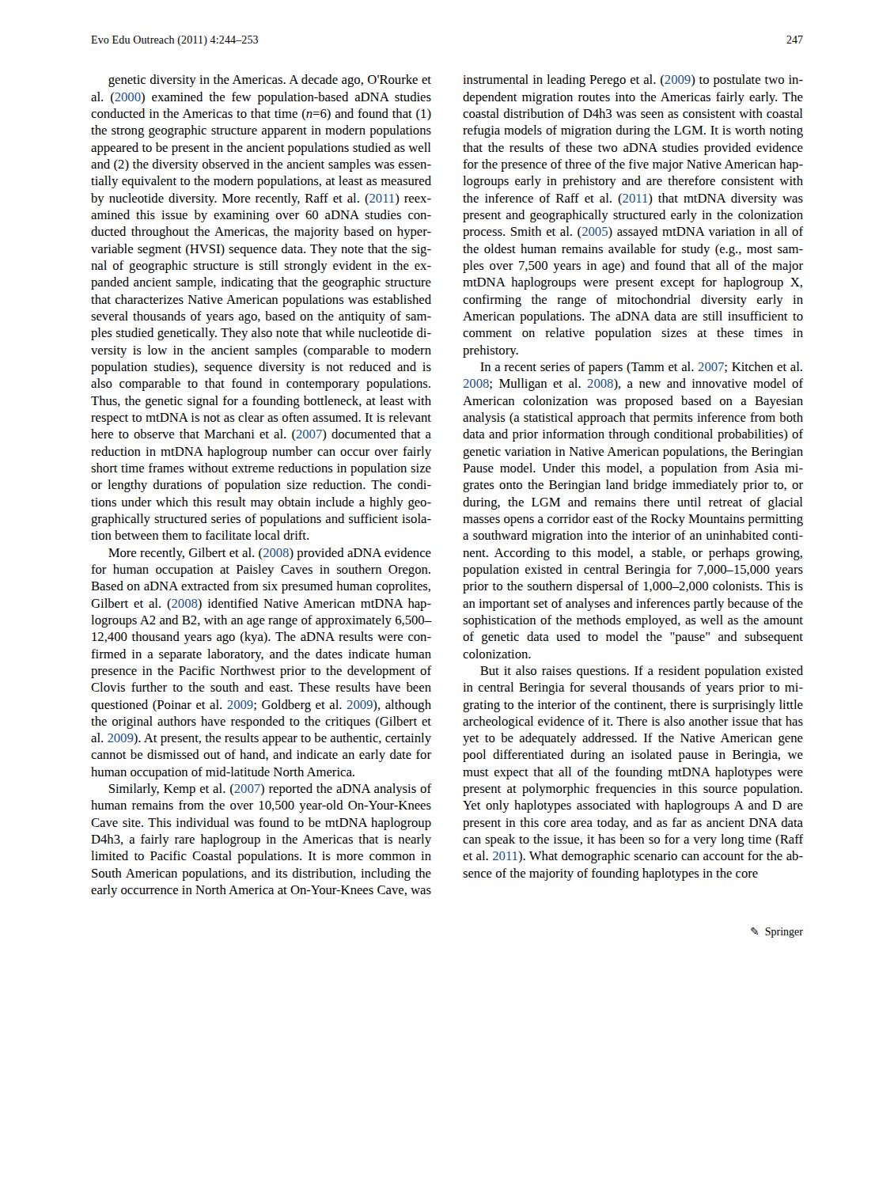Evo Edu Outreach (2011) 4:244–253 247
genetic diversity in the Americas. A decade ago, O'Rourke et al. (2000) examined the few population-based aDNA studies conducted in the Americas to that time (n=6) and found that (1) the strong geographic structure apparent in modern populations appeared to be present in the ancient populations studied as well and (2) the diversity observed in the ancient samples was essentially equivalent to the modern populations, at least as measured by nucleotide diversity. More recently, Raff et al. (2011) reexamined this issue by examining over 60 aDNA studies conducted throughout the Americas, the majority based on hyper-variable segment (HVSI) sequence data. They note that the signal of geographic structure is still strongly evident in the expanded ancient sample, indicating that the geographic structure that characterizes Native American populations was established several thousands of years ago, based on the antiquity of samples studied genetically. They also note that while nucleotide diversity is low in the ancient samples (comparable to modern population studies), sequence diversity is not reduced and is also comparable to that found in contemporary populations. Thus, the genetic signal for a founding bottleneck, at least with respect to mtDNA is not as clear as often assumed. It is relevant here to observe that Marchani et al. (2007) documented that a reduction in mtDNA haplogroup number can occur over fairly short time frames without extreme reductions in population size or lengthy durations of population size reduction. The conditions under which this result may obtain include a highly geographically structured series of populations and sufficient isolation between them to facilitate local drift.
More recently, Gilbert et al. (2008) provided aDNA evidence for human occupation at Paisley Caves in southern Oregon. Based on aDNA extracted from six presumed human coprolites, Gilbert et al. (2008) identified Native American mtDNA haplogroups A2 and B2, with an age range of approximately 6,500–12,400 thousand years ago (kya). The aDNA results were confirmed in a separate laboratory, and the dates indicate human presence in the Pacific Northwest prior to the development of Clovis further to the south and east. These results have been questioned (Poinar et al. 2009; Goldberg et al. 2009), although the original authors have responded to the critiques (Gilbert et al. 2009). At present, the results appear to be authentic, certainly cannot be dismissed out of hand, and indicate an early date for human occupation of mid-latitude North America.
Similarly, Kemp et al. (2007) reported the aDNA analysis of human remains from the over 10,500 year-old On-Your-Knees Cave site. This individual was found to be mtDNA haplogroup D4h3, a fairly rare haplogroup in the Americas that is nearly limited to Pacific Coastal populations. It is more common in South American populations, and its distribution, including the early occurrence in North America at On-Your-Knees Cave, was instrumental in leading Perego et al. (2009) to postulate two independent migration routes into the Americas fairly early. The coastal distribution of D4h3 was seen as consistent with coastal refugia models of migration during the LGM. It is worth noting that the results of these two aDNA studies provided evidence for the presence of three of the five major Native American haplogroups early in prehistory and are therefore consistent with the inference of Raff et al. (2011) that mtDNA diversity was present and geographically structured early in the colonization process. Smith et al. (2005) assayed mtDNA variation in all of the oldest human remains available for study (e.g., most samples over 7,500 years in age) and found that all of the major mtDNA haplogroups were present except for haplogroup X, confirming the range of mitochondrial diversity early in American populations. The aDNA data are still insufficient to comment on relative population sizes at these times in prehistory.
In a recent series of papers (Tamm et al. 2007; Kitchen et al. 2008; Mulligan et al. 2008), a new and innovative model of American colonization was proposed based on a Bayesian analysis (a statistical approach that permits inference from both data and prior information through conditional probabilities) of genetic variation in Native American populations, the Beringian Pause model. Under this model, a population from Asia migrates onto the Beringian land bridge immediately prior to, or during, the LGM and remains there until retreat of glacial masses opens a corridor east of the Rocky Mountains permitting a southward migration into the interior of an uninhabited continent. According to this model, a stable, or perhaps growing, population existed in central Beringia for 7,000–15,000 years prior to the southern dispersal of 1,000–2,000 colonists. This is an important set of analyses and inferences partly because of the sophistication of the methods employed, as well as the amount of genetic data used to model the "pause" and subsequent colonization.
But it also raises questions. If a resident population existed in central Beringia for several thousands of years prior to migrating to the interior of the continent, there is surprisingly little archeological evidence of it. There is also another issue that has yet to be adequately addressed. If the Native American gene pool differentiated during an isolated pause in Beringia, we must expect that all of the founding mtDNA haplotypes were present at polymorphic frequencies in this source population. Yet only haplotypes associated with haplogroups A and D are present in this core area today, and as far as ancient DNA data can speak to the issue, it has been so for a very long time (Raff et al. 2011). What demographic scenario can account for the absence of the majority of founding haplotypes in the core
✎ Published by Springer